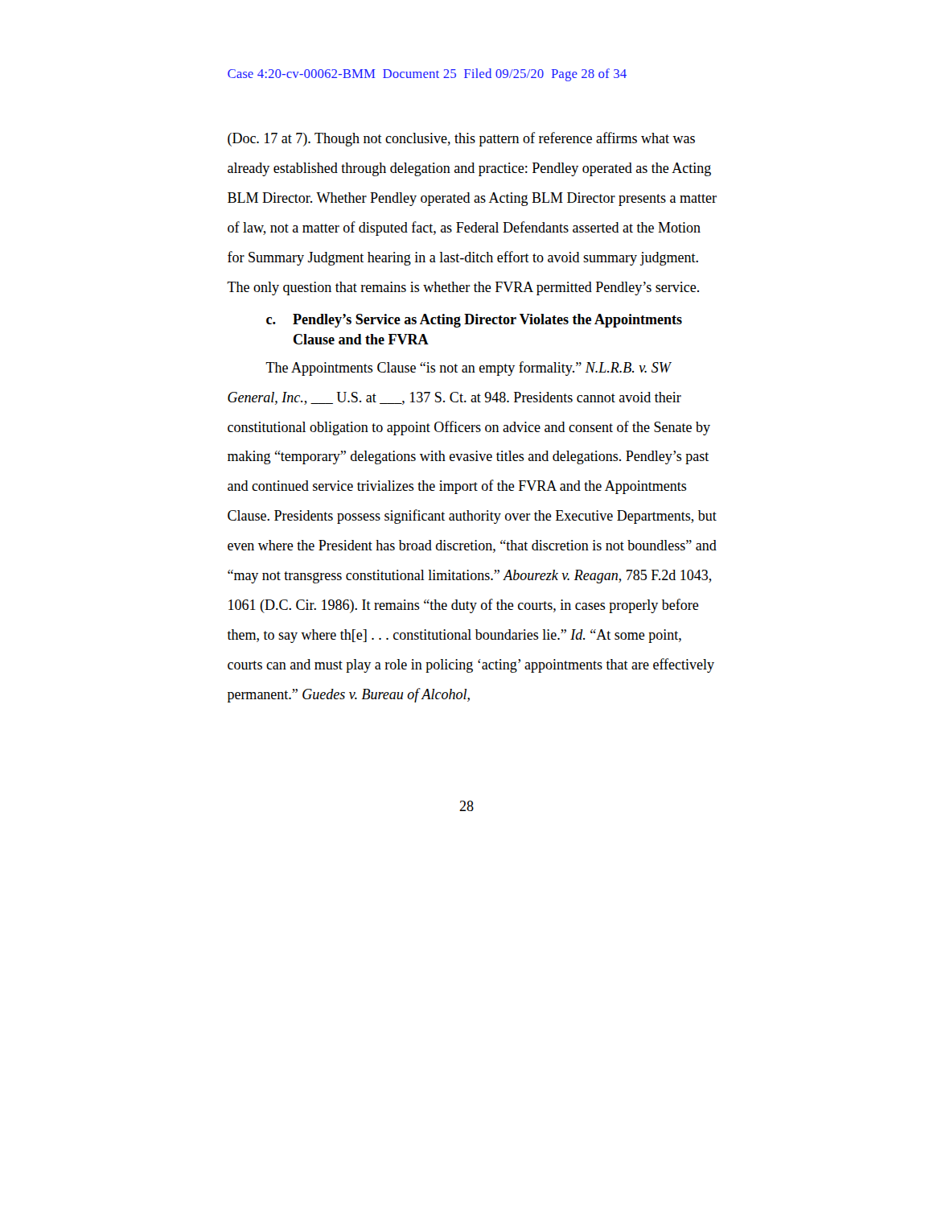Case 4:20-cv-00062-BMM Document 25 Filed 09/25/20 Page 28 of 34
(Doc. 17 at 7). Though not conclusive, this pattern of reference affirms what was already established through delegation and practice: Pendley operated as the Acting BLM Director. Whether Pendley operated as Acting BLM Director presents a matter of law, not a matter of disputed fact, as Federal Defendants asserted at the Motion for Summary Judgment hearing in a last-ditch effort to avoid summary judgment. The only question that remains is whether the FVRA permitted Pendley’s service.
c.
Pendley’s Service as Acting Director Violates the Appointments Clause and the FVRA
The Appointments Clause “is not an empty formality.” N.L.R.B. v. SW General, Inc., ___ U.S. at ___, 137 S. Ct. at 948. Presidents cannot avoid their constitutional obligation to appoint Officers on advice and consent of the Senate by making “temporary” delegations with evasive titles and delegations. Pendley’s past and continued service trivializes the import of the FVRA and the Appointments Clause. Presidents possess significant authority over the Executive Departments, but even where the President has broad discretion, “that discretion is not boundless” and “may not transgress constitutional limitations.” Abourezk v. Reagan, 785 F.2d 1043, 1061 (D.C. Cir. 1986). It remains “the duty of the courts, in cases properly before them, to say where th[e] . . . constitutional boundaries lie.” Id. “At some point, courts can and must play a role in policing ‘acting’ appointments that are effectively permanent.” Guedes v. Bureau of Alcohol,
28